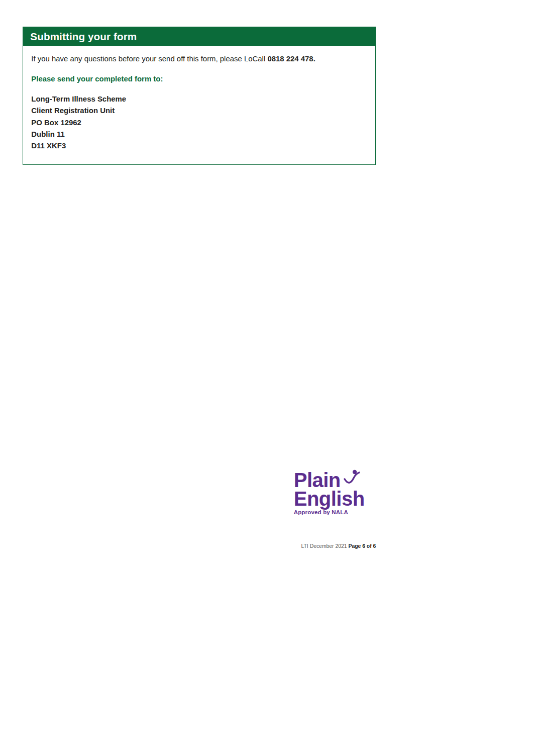Submitting your form
If you have any questions before your send off this form, please LoCall 0818 224 478.
Please send your completed form to:
Long-Term Illness Scheme
Client Registration Unit
PO Box 12962
Dublin 11
D11 XKF3
Plain English Approved by NALA
LTI December 2021 Page 6 of 6